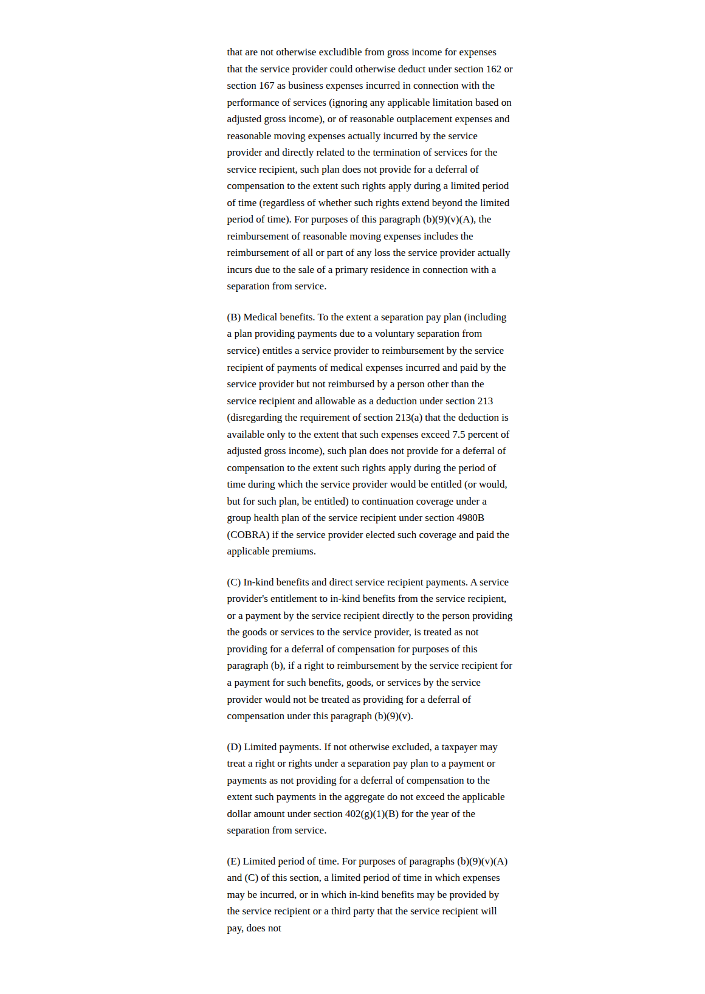that are not otherwise excludible from gross income for expenses that the service provider could otherwise deduct under section 162 or section 167 as business expenses incurred in connection with the performance of services (ignoring any applicable limitation based on adjusted gross income), or of reasonable outplacement expenses and reasonable moving expenses actually incurred by the service provider and directly related to the termination of services for the service recipient, such plan does not provide for a deferral of compensation to the extent such rights apply during a limited period of time (regardless of whether such rights extend beyond the limited period of time). For purposes of this paragraph (b)(9)(v)(A), the reimbursement of reasonable moving expenses includes the reimbursement of all or part of any loss the service provider actually incurs due to the sale of a primary residence in connection with a separation from service.
(B) Medical benefits. To the extent a separation pay plan (including a plan providing payments due to a voluntary separation from service) entitles a service provider to reimbursement by the service recipient of payments of medical expenses incurred and paid by the service provider but not reimbursed by a person other than the service recipient and allowable as a deduction under section 213 (disregarding the requirement of section 213(a) that the deduction is available only to the extent that such expenses exceed 7.5 percent of adjusted gross income), such plan does not provide for a deferral of compensation to the extent such rights apply during the period of time during which the service provider would be entitled (or would, but for such plan, be entitled) to continuation coverage under a group health plan of the service recipient under section 4980B (COBRA) if the service provider elected such coverage and paid the applicable premiums.
(C) In-kind benefits and direct service recipient payments. A service provider's entitlement to in-kind benefits from the service recipient, or a payment by the service recipient directly to the person providing the goods or services to the service provider, is treated as not providing for a deferral of compensation for purposes of this paragraph (b), if a right to reimbursement by the service recipient for a payment for such benefits, goods, or services by the service provider would not be treated as providing for a deferral of compensation under this paragraph (b)(9)(v).
(D) Limited payments. If not otherwise excluded, a taxpayer may treat a right or rights under a separation pay plan to a payment or payments as not providing for a deferral of compensation to the extent such payments in the aggregate do not exceed the applicable dollar amount under section 402(g)(1)(B) for the year of the separation from service.
(E) Limited period of time. For purposes of paragraphs (b)(9)(v)(A) and (C) of this section, a limited period of time in which expenses may be incurred, or in which in-kind benefits may be provided by the service recipient or a third party that the service recipient will pay, does not